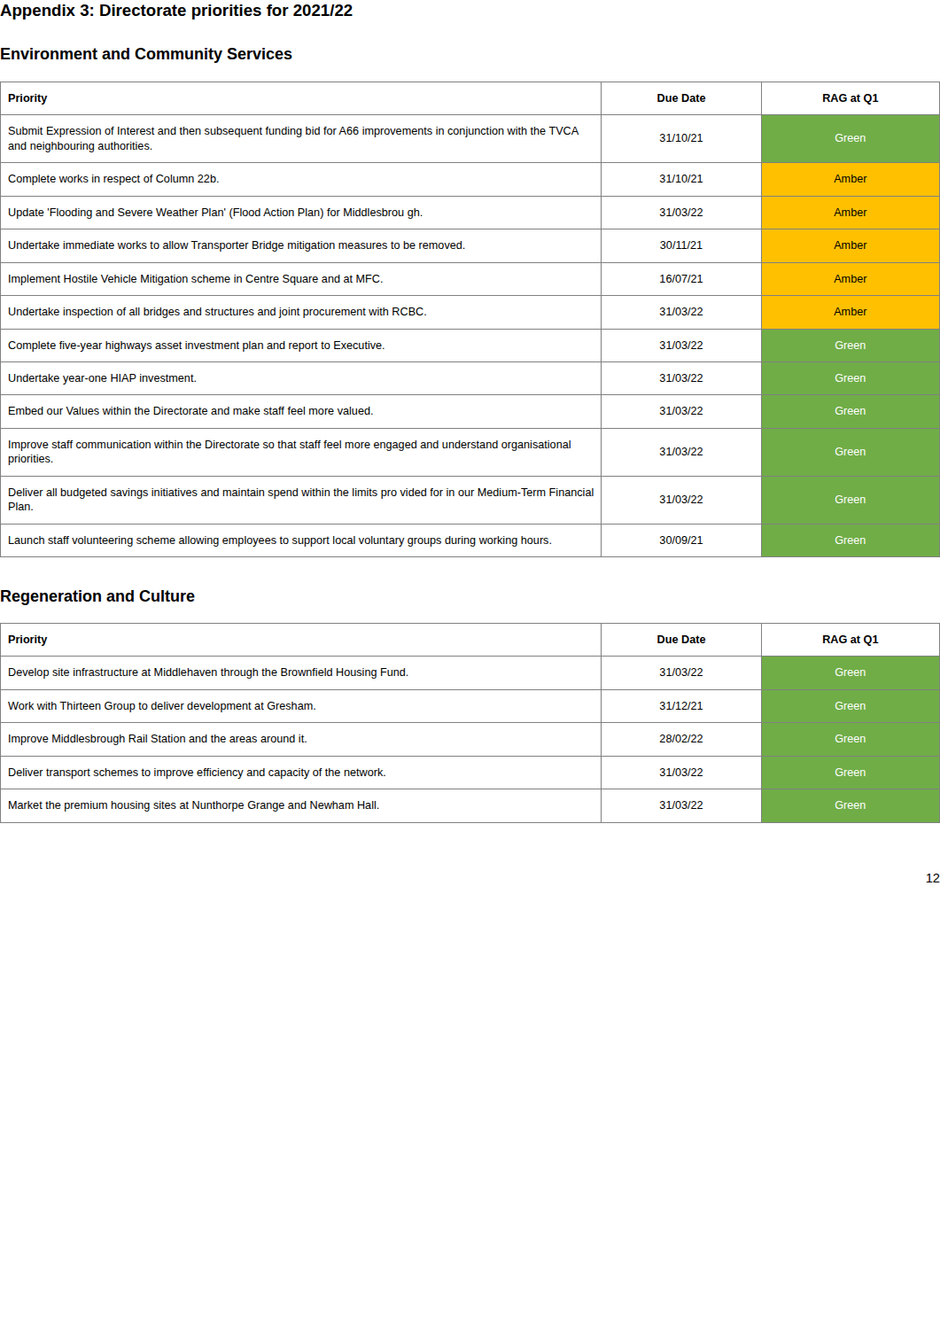Appendix 3: Directorate priorities for 2021/22
Environment and Community Services
| Priority | Due Date | RAG at Q1 |
| --- | --- | --- |
| Submit Expression of Interest and then subsequent funding bid for A66 improvements in conjunction with the TVCA and neighbouring authorities. | 31/10/21 | Green |
| Complete works in respect of Column 22b. | 31/10/21 | Amber |
| Update 'Flooding and Severe Weather Plan' (Flood Action Plan) for Middlesbrou gh. | 31/03/22 | Amber |
| Undertake immediate works to allow Transporter Bridge mitigation measures to be removed. | 30/11/21 | Amber |
| Implement Hostile Vehicle Mitigation scheme in Centre Square and at MFC. | 16/07/21 | Amber |
| Undertake inspection of all bridges and structures and joint procurement with RCBC. | 31/03/22 | Amber |
| Complete five-year highways asset investment plan and report to Executive. | 31/03/22 | Green |
| Undertake year-one HIAP investment. | 31/03/22 | Green |
| Embed our Values within the Directorate and make staff feel more valued. | 31/03/22 | Green |
| Improve staff communication within the Directorate so that staff feel more engaged and understand organisational priorities. | 31/03/22 | Green |
| Deliver all budgeted savings initiatives and maintain spend within the limits pro vided for in our Medium-Term Financial Plan. | 31/03/22 | Green |
| Launch staff volunteering scheme allowing employees to support local voluntary groups during working hours. | 30/09/21 | Green |
Regeneration and Culture
| Priority | Due Date | RAG at Q1 |
| --- | --- | --- |
| Develop site infrastructure at Middlehaven through the Brownfield Housing Fund. | 31/03/22 | Green |
| Work with Thirteen Group to deliver development at Gresham. | 31/12/21 | Green |
| Improve Middlesbrough Rail Station and the areas around it. | 28/02/22 | Green |
| Deliver transport schemes to improve efficiency and capacity of the network. | 31/03/22 | Green |
| Market the premium housing sites at Nunthorpe Grange and Newham Hall. | 31/03/22 | Green |
12